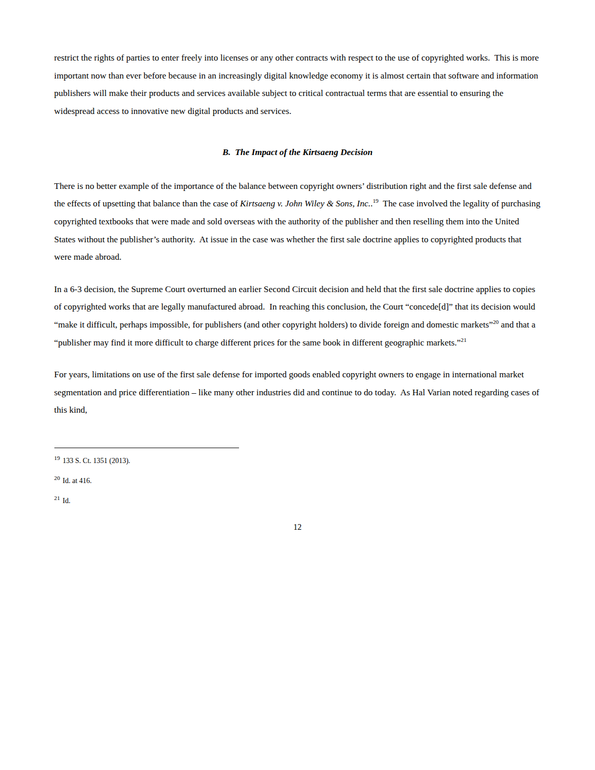restrict the rights of parties to enter freely into licenses or any other contracts with respect to the use of copyrighted works. This is more important now than ever before because in an increasingly digital knowledge economy it is almost certain that software and information publishers will make their products and services available subject to critical contractual terms that are essential to ensuring the widespread access to innovative new digital products and services.
B. The Impact of the Kirtsaeng Decision
There is no better example of the importance of the balance between copyright owners’ distribution right and the first sale defense and the effects of upsetting that balance than the case of Kirtsaeng v. John Wiley & Sons, Inc..19 The case involved the legality of purchasing copyrighted textbooks that were made and sold overseas with the authority of the publisher and then reselling them into the United States without the publisher’s authority. At issue in the case was whether the first sale doctrine applies to copyrighted products that were made abroad.
In a 6-3 decision, the Supreme Court overturned an earlier Second Circuit decision and held that the first sale doctrine applies to copies of copyrighted works that are legally manufactured abroad. In reaching this conclusion, the Court “concede[d]” that its decision would “make it difficult, perhaps impossible, for publishers (and other copyright holders) to divide foreign and domestic markets”20 and that a “publisher may find it more difficult to charge different prices for the same book in different geographic markets.”21
For years, limitations on use of the first sale defense for imported goods enabled copyright owners to engage in international market segmentation and price differentiation – like many other industries did and continue to do today. As Hal Varian noted regarding cases of this kind,
19133 S. Ct. 1351 (2013).
20 Id. at 416.
21 Id.
12